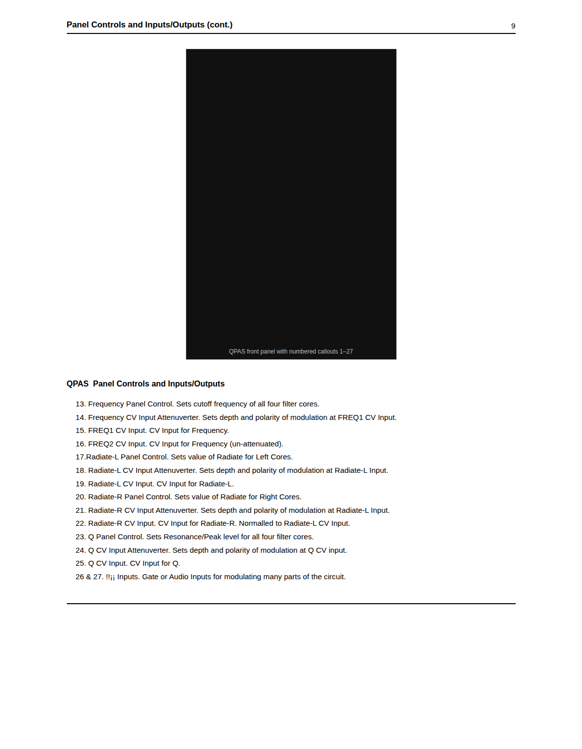Panel Controls and Inputs/Outputs (cont.)
9
QPAS front panel with numbered callouts 1–27
QPAS Panel Controls and Inputs/Outputs
13. Frequency Panel Control. Sets cutoff frequency of all four filter cores.
14. Frequency CV Input Attenuverter. Sets depth and polarity of modulation at FREQ1 CV Input.
15. FREQ1 CV Input. CV Input for Frequency.
16. FREQ2 CV Input. CV Input for Frequency (un-attenuated).
17.Radiate-L Panel Control. Sets value of Radiate for Left Cores.
18. Radiate-L CV Input Attenuverter. Sets depth and polarity of modulation at Radiate-L Input.
19. Radiate-L CV Input. CV Input for Radiate-L.
20. Radiate-R Panel Control. Sets value of Radiate for Right Cores.
21. Radiate-R CV Input Attenuverter. Sets depth and polarity of modulation at Radiate-L Input.
22. Radiate-R CV Input. CV Input for Radiate-R. Normalled to Radiate-L CV Input.
23. Q Panel Control. Sets Resonance/Peak level for all four filter cores.
24. Q CV Input Attenuverter. Sets depth and polarity of modulation at Q CV input.
25. Q CV Input. CV Input for Q.
26 & 27. !!¡¡ Inputs. Gate or Audio Inputs for modulating many parts of the circuit.